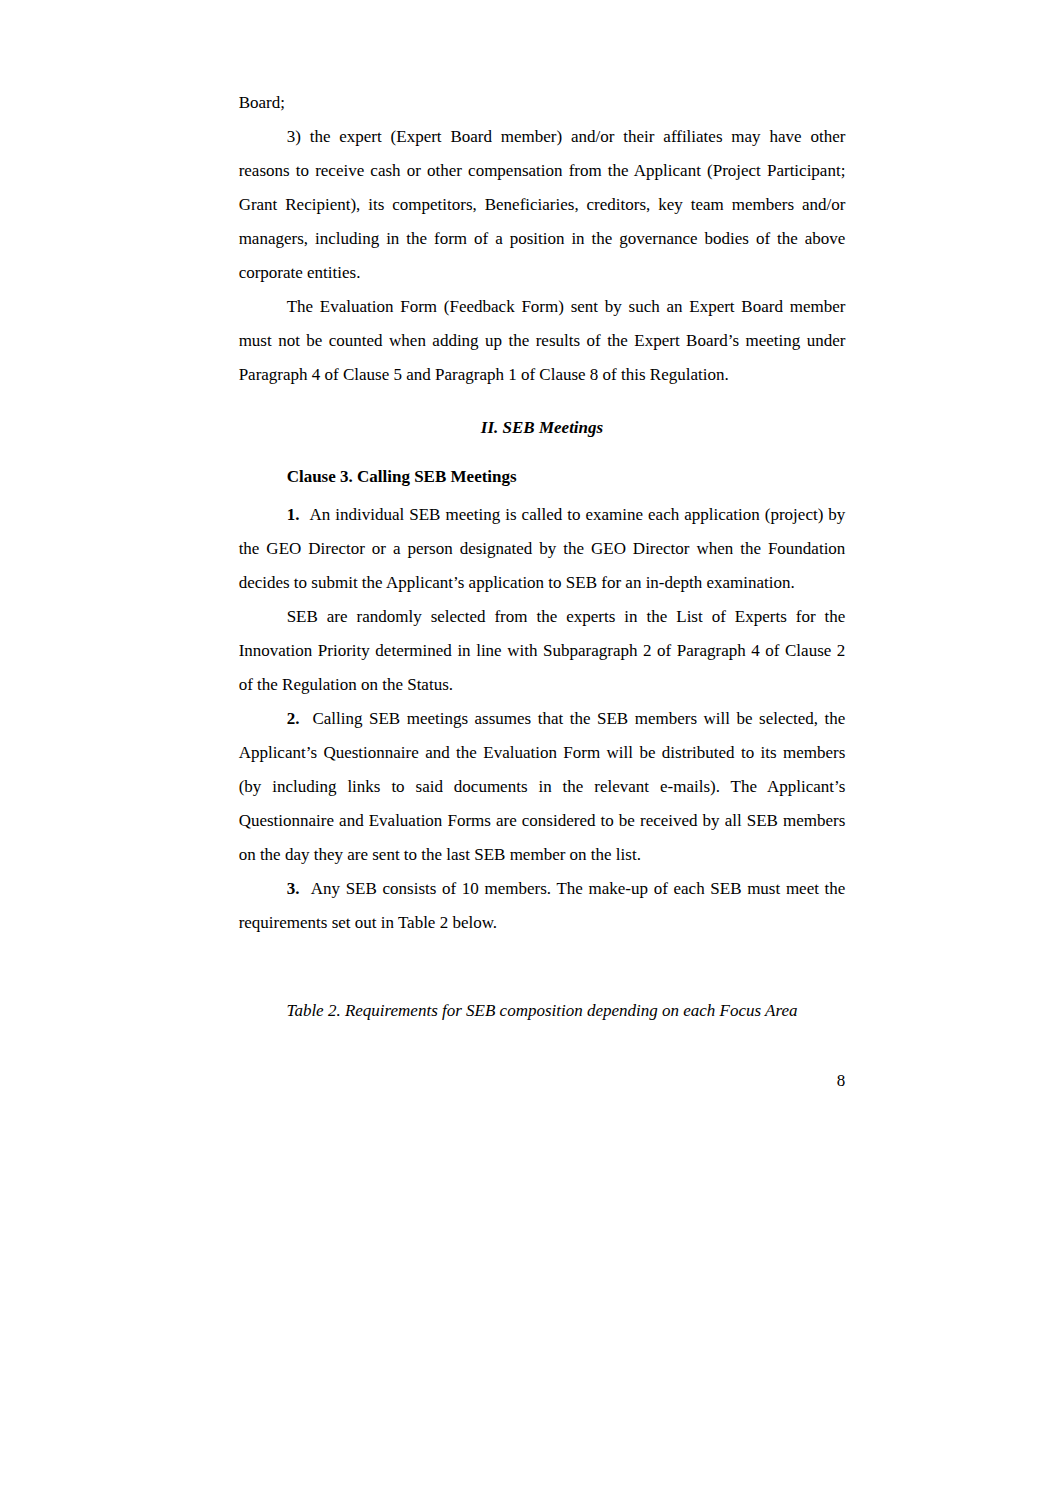Board;
3) the expert (Expert Board member) and/or their affiliates may have other reasons to receive cash or other compensation from the Applicant (Project Participant; Grant Recipient), its competitors, Beneficiaries, creditors, key team members and/or managers, including in the form of a position in the governance bodies of the above corporate entities.
The Evaluation Form (Feedback Form) sent by such an Expert Board member must not be counted when adding up the results of the Expert Board’s meeting under Paragraph 4 of Clause 5 and Paragraph 1 of Clause 8 of this Regulation.
II. SEB Meetings
Clause 3. Calling SEB Meetings
1. An individual SEB meeting is called to examine each application (project) by the GEO Director or a person designated by the GEO Director when the Foundation decides to submit the Applicant’s application to SEB for an in-depth examination.
SEB are randomly selected from the experts in the List of Experts for the Innovation Priority determined in line with Subparagraph 2 of Paragraph 4 of Clause 2 of the Regulation on the Status.
2. Calling SEB meetings assumes that the SEB members will be selected, the Applicant’s Questionnaire and the Evaluation Form will be distributed to its members (by including links to said documents in the relevant e-mails). The Applicant’s Questionnaire and Evaluation Forms are considered to be received by all SEB members on the day they are sent to the last SEB member on the list.
3. Any SEB consists of 10 members. The make-up of each SEB must meet the requirements set out in Table 2 below.
Table 2. Requirements for SEB composition depending on each Focus Area
8